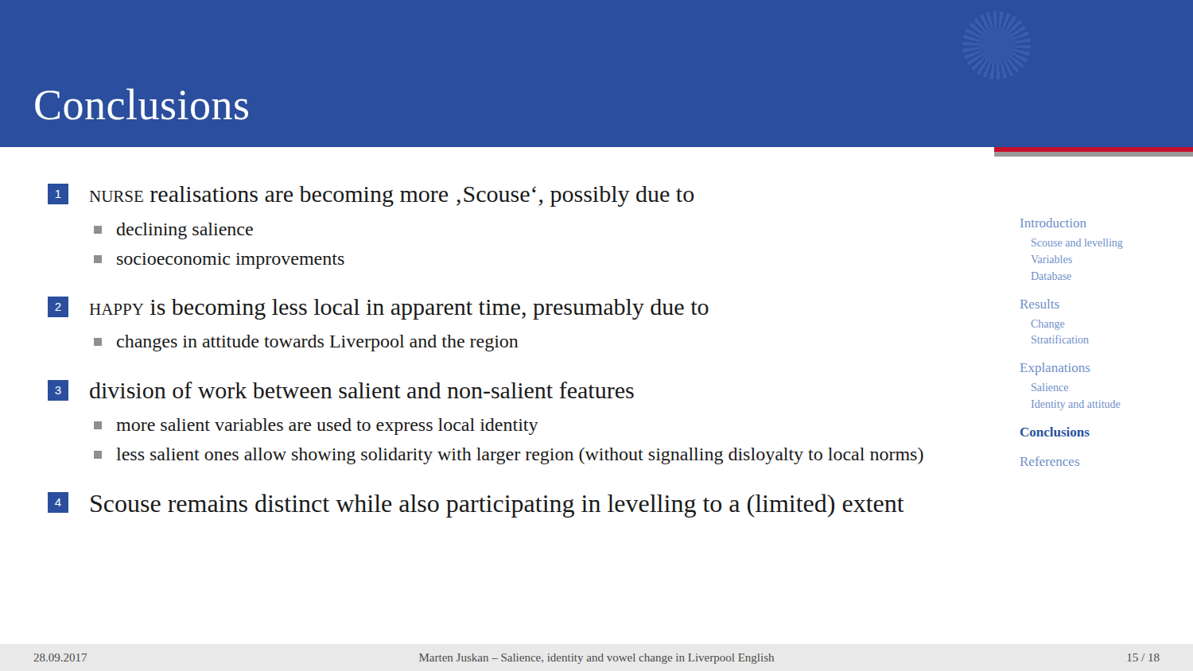Conclusions
UNI FREIBURG
Introduction
Scouse and levelling
Variables
Database
Results
Change
Stratification
Explanations
Salience
Identity and attitude
Conclusions
References
nurse realisations are becoming more ‚Scouse‘, possibly due to
declining salience
socioeconomic improvements
happy is becoming less local in apparent time, presumably due to
changes in attitude towards Liverpool and the region
division of work between salient and non-salient features
more salient variables are used to express local identity
less salient ones allow showing solidarity with larger region (without signalling disloyalty to local norms)
Scouse remains distinct while also participating in levelling to a (limited) extent
28.09.2017
Marten Juskan – Salience, identity and vowel change in Liverpool English
15 / 18